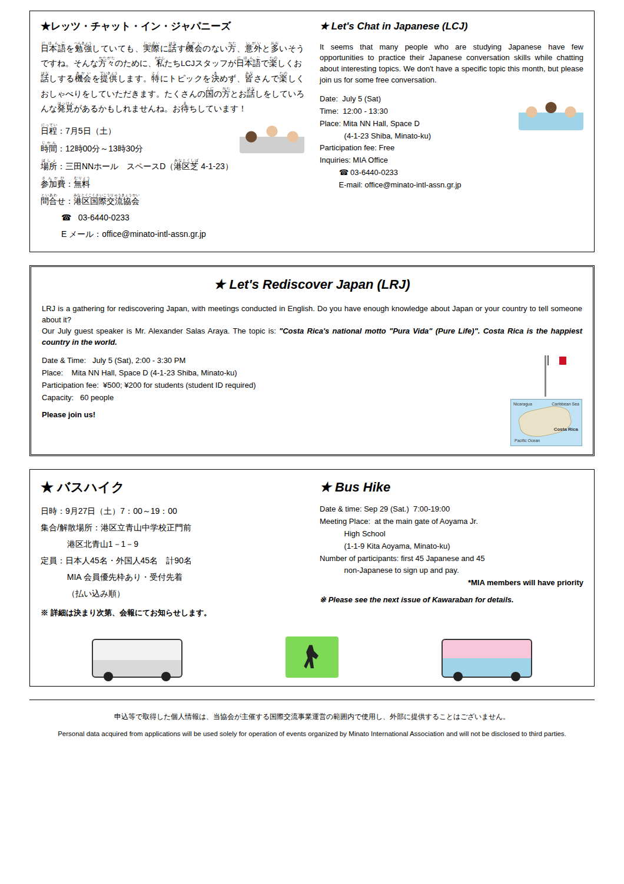★レッツ・チャット・イン・ジャパニーズ
日本語を勉強していても、実際に話す機会のない方、意外と多いそうですね。そんな方々のために、私たちLCJスタッフが日本語で楽しくお話しする機会を提供します。特にトピックを決めず、皆さんで楽しくおしゃべりをしていただきます。たくさんの国の方とお話しをしていろんな発見があるかもしれませんね。お待ちしています！
日程：7月5日（土）
時間：12時00分～13時30分
場所：三田NNホール　スペースD（港区芝 4-1-23）
参加費：無料
問合せ：港区国際交流協会
☎ 03-6440-0233
E メール：office@minato-intl-assn.gr.jp
★ Let's Chat in Japanese (LCJ)
It seems that many people who are studying Japanese have few opportunities to practice their Japanese conversation skills while chatting about interesting topics. We don't have a specific topic this month, but please join us for some free conversation.
Date: July 5 (Sat)
Time: 12:00 - 13:30
Place: Mita NN Hall, Space D
(4-1-23 Shiba, Minato-ku)
Participation fee: Free
Inquiries: MIA Office
☎ 03-6440-0233
E-mail: office@minato-intl-assn.gr.jp
★ Let's Rediscover Japan (LRJ)
LRJ is a gathering for rediscovering Japan, with meetings conducted in English. Do you have enough knowledge about Japan or your country to tell someone about it?
Our July guest speaker is Mr. Alexander Salas Araya. The topic is: "Costa Rica's national motto "Pura Vida" (Pure Life)". Costa Rica is the happiest country in the world.
Nicaragua Caribbean Sea
Costa Rica Pacific Ocean
Date & Time: July 5 (Sat), 2:00 - 3:30 PM
Place: Mita NN Hall, Space D (4-1-23 Shiba, Minato-ku)
Participation fee: ¥500; ¥200 for students (student ID required)
Capacity: 60 people
Please join us!
★ バスハイク
日時：9月27日（土）7：00～19：00
集合/解散場所：港区立青山中学校正門前
港区北青山1－1－9
定員：日本人45名・外国人45名　計90名
MIA 会員優先枠あり・受付先着
（払い込み順）
※ 詳細は決まり次第、会報にてお知らせします。
★ Bus Hike
Date & time: Sep 29 (Sat.) 7:00-19:00
Meeting Place: at the main gate of Aoyama Jr.
High School
(1-1-9 Kita Aoyama, Minato-ku)
Number of participants: first 45 Japanese and 45
non-Japanese to sign up and pay.
*MIA members will have priority
※ Please see the next issue of Kawaraban for details.
申込等で取得した個人情報は、当協会が主催する国際交流事業運営の範囲内で使用し、外部に提供することはございません。
Personal data acquired from applications will be used solely for operation of events organized by Minato International Association and will not be disclosed to third parties.